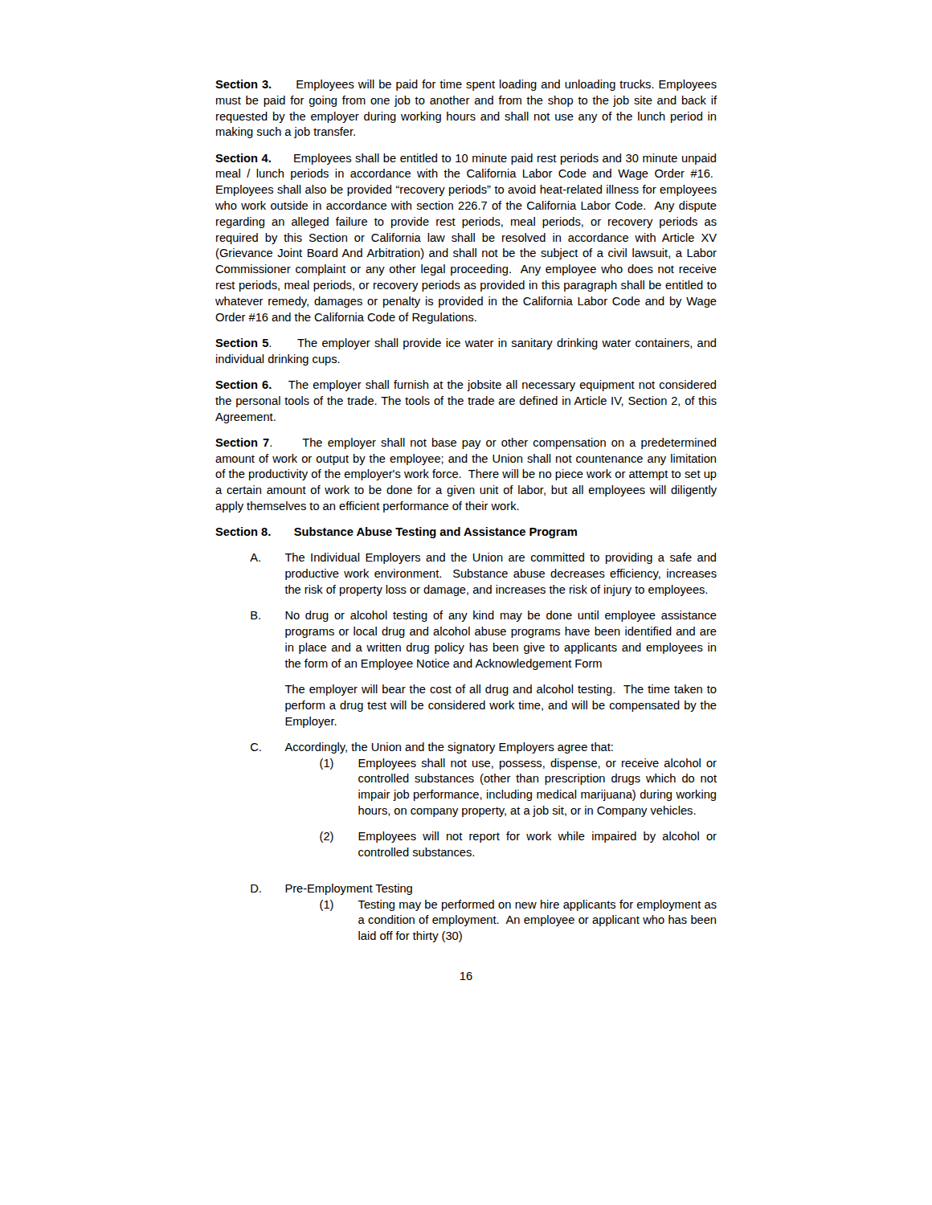Section 3. Employees will be paid for time spent loading and unloading trucks. Employees must be paid for going from one job to another and from the shop to the job site and back if requested by the employer during working hours and shall not use any of the lunch period in making such a job transfer.
Section 4. Employees shall be entitled to 10 minute paid rest periods and 30 minute unpaid meal / lunch periods in accordance with the California Labor Code and Wage Order #16. Employees shall also be provided “recovery periods” to avoid heat-related illness for employees who work outside in accordance with section 226.7 of the California Labor Code. Any dispute regarding an alleged failure to provide rest periods, meal periods, or recovery periods as required by this Section or California law shall be resolved in accordance with Article XV (Grievance Joint Board And Arbitration) and shall not be the subject of a civil lawsuit, a Labor Commissioner complaint or any other legal proceeding. Any employee who does not receive rest periods, meal periods, or recovery periods as provided in this paragraph shall be entitled to whatever remedy, damages or penalty is provided in the California Labor Code and by Wage Order #16 and the California Code of Regulations.
Section 5. The employer shall provide ice water in sanitary drinking water containers, and individual drinking cups.
Section 6. The employer shall furnish at the jobsite all necessary equipment not considered the personal tools of the trade. The tools of the trade are defined in Article IV, Section 2, of this Agreement.
Section 7. The employer shall not base pay or other compensation on a predetermined amount of work or output by the employee; and the Union shall not countenance any limitation of the productivity of the employer's work force. There will be no piece work or attempt to set up a certain amount of work to be done for a given unit of labor, but all employees will diligently apply themselves to an efficient performance of their work.
Section 8. Substance Abuse Testing and Assistance Program
A. The Individual Employers and the Union are committed to providing a safe and productive work environment. Substance abuse decreases efficiency, increases the risk of property loss or damage, and increases the risk of injury to employees.
B. No drug or alcohol testing of any kind may be done until employee assistance programs or local drug and alcohol abuse programs have been identified and are in place and a written drug policy has been give to applicants and employees in the form of an Employee Notice and Acknowledgement Form
The employer will bear the cost of all drug and alcohol testing. The time taken to perform a drug test will be considered work time, and will be compensated by the Employer.
C. Accordingly, the Union and the signatory Employers agree that:
(1) Employees shall not use, possess, dispense, or receive alcohol or controlled substances (other than prescription drugs which do not impair job performance, including medical marijuana) during working hours, on company property, at a job sit, or in Company vehicles.
(2) Employees will not report for work while impaired by alcohol or controlled substances.
D. Pre-Employment Testing
(1) Testing may be performed on new hire applicants for employment as a condition of employment. An employee or applicant who has been laid off for thirty (30)
16